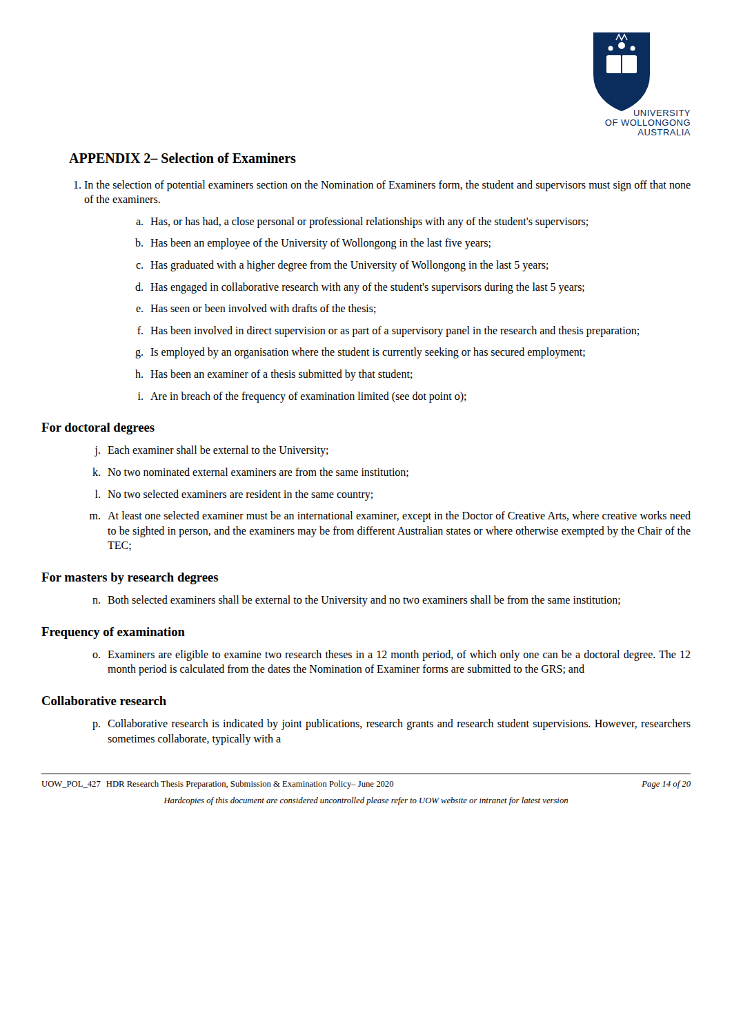UNIVERSITY OF WOLLONGONG AUSTRALIA
APPENDIX 2– Selection of Examiners
In the selection of potential examiners section on the Nomination of Examiners form, the student and supervisors must sign off that none of the examiners.
Has, or has had, a close personal or professional relationships with any of the student's supervisors;
Has been an employee of the University of Wollongong in the last five years;
Has graduated with a higher degree from the University of Wollongong in the last 5 years;
Has engaged in collaborative research with any of the student's supervisors during the last 5 years;
Has seen or been involved with drafts of the thesis;
Has been involved in direct supervision or as part of a supervisory panel in the research and thesis preparation;
Is employed by an organisation where the student is currently seeking or has secured employment;
Has been an examiner of a thesis submitted by that student;
Are in breach of the frequency of examination limited (see dot point o);
For doctoral degrees
Each examiner shall be external to the University;
No two nominated external examiners are from the same institution;
No two selected examiners are resident in the same country;
At least one selected examiner must be an international examiner, except in the Doctor of Creative Arts, where creative works need to be sighted in person, and the examiners may be from different Australian states or where otherwise exempted by the Chair of the TEC;
For masters by research degrees
Both selected examiners shall be external to the University and no two examiners shall be from the same institution;
Frequency of examination
Examiners are eligible to examine two research theses in a 12 month period, of which only one can be a doctoral degree. The 12 month period is calculated from the dates the Nomination of Examiner forms are submitted to the GRS; and
Collaborative research
Collaborative research is indicated by joint publications, research grants and research student supervisions. However, researchers sometimes collaborate, typically with a
UOW_POL_427 HDR Research Thesis Preparation, Submission & Examination Policy– June 2020
Page 14 of 20
Hardcopies of this document are considered uncontrolled please refer to UOW website or intranet for latest version